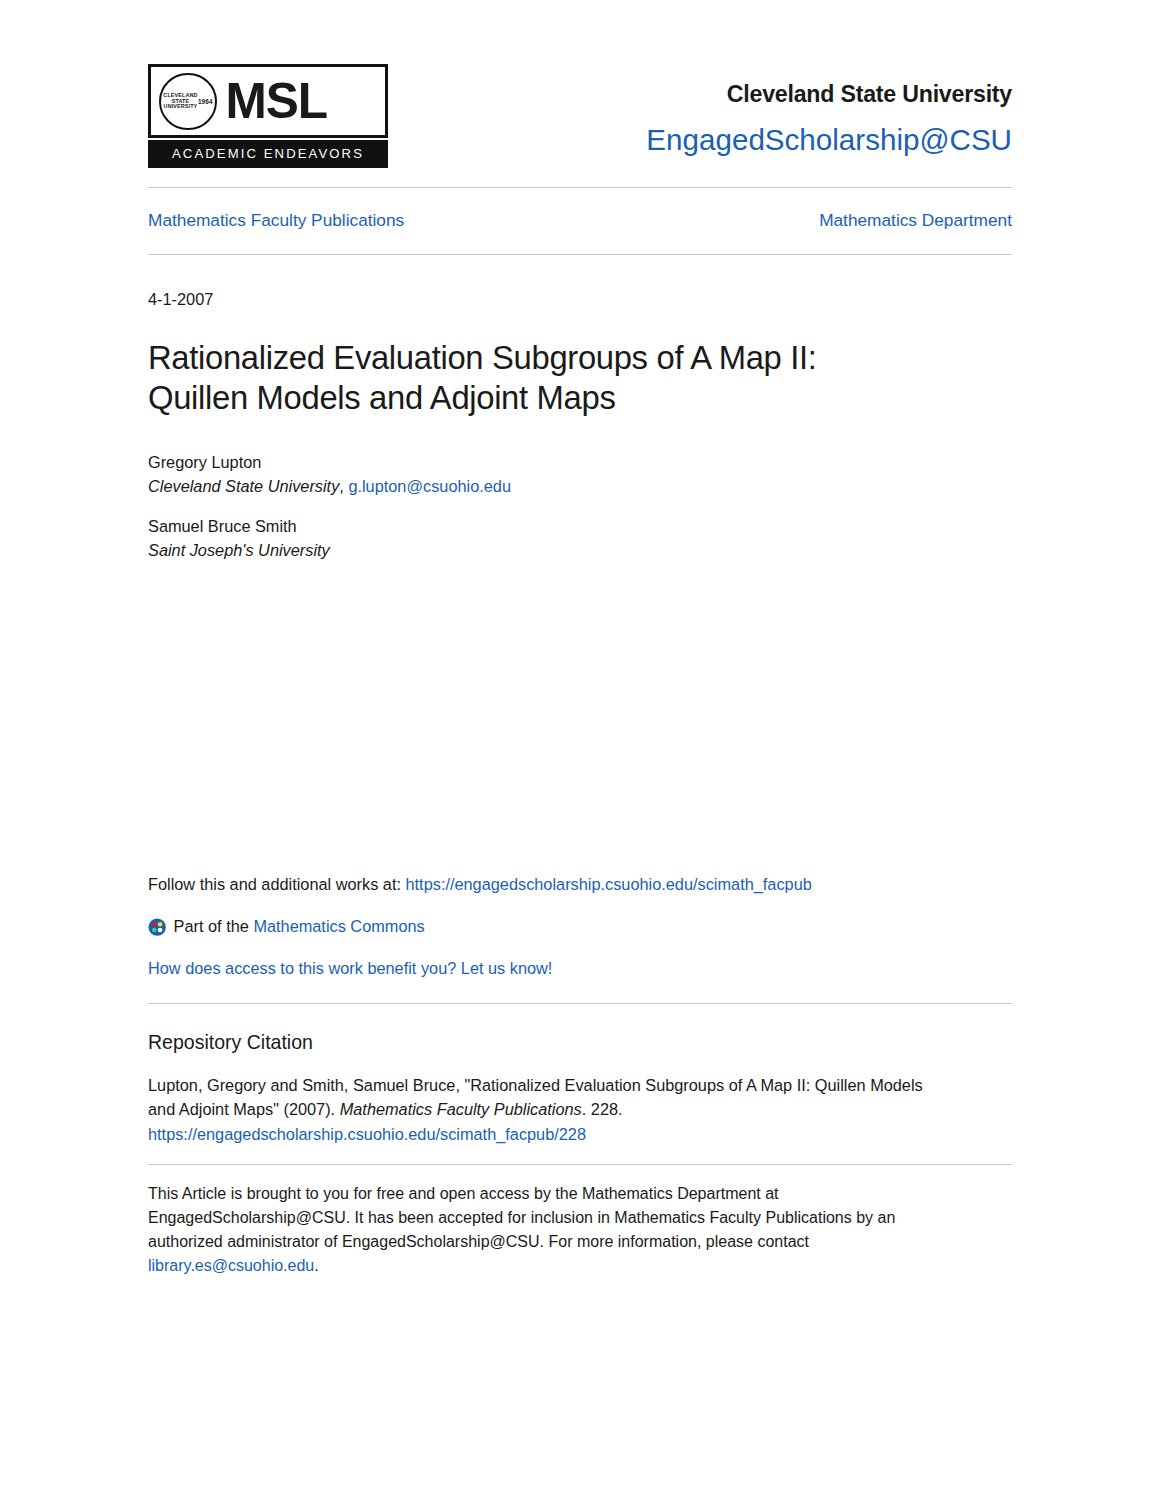Cleveland State University 1964
MSL
Academic Endeavors
Cleveland State University
EngagedScholarship@CSU
Mathematics Faculty Publications Mathematics Department
4-1-2007
Rationalized Evaluation Subgroups of A Map II: Quillen Models and Adjoint Maps
Gregory Lupton Cleveland State University, g.lupton@csuohio.edu
Samuel Bruce Smith Saint Joseph's University
Follow this and additional works at: https://engagedscholarship.csuohio.edu/scimath_facpub
Part of the Mathematics Commons
How does access to this work benefit you? Let us know!
Repository Citation
Lupton, Gregory and Smith, Samuel Bruce, "Rationalized Evaluation Subgroups of A Map II: Quillen Models and Adjoint Maps" (2007). Mathematics Faculty Publications. 228.
https://engagedscholarship.csuohio.edu/scimath_facpub/228
This Article is brought to you for free and open access by the Mathematics Department at EngagedScholarship@CSU. It has been accepted for inclusion in Mathematics Faculty Publications by an authorized administrator of EngagedScholarship@CSU. For more information, please contact library.es@csuohio.edu.